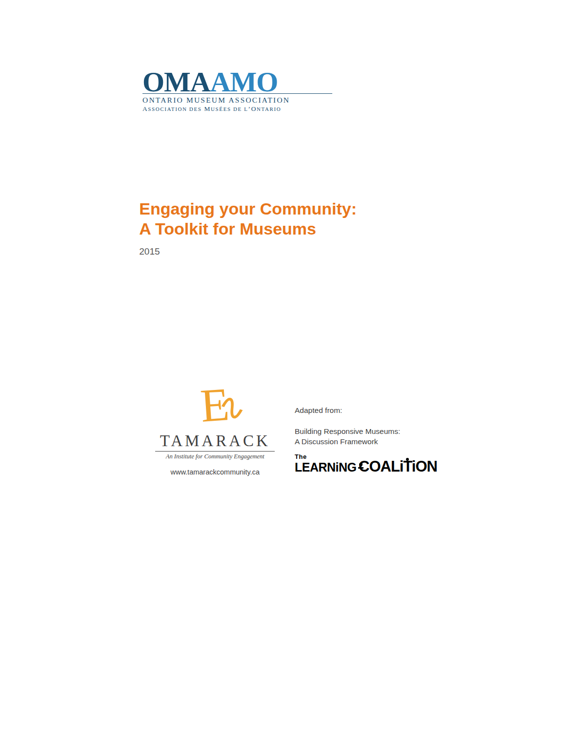OMA AMO
ONTARIO MUSEUM ASSOCIATION
ASSOCIATION DES MUSÉES DE L’ONTARIO
Engaging your Community:
A Toolkit for Museums
2015
E ∿
TAMARACK
An Institute for Community Engagement
www.tamarackcommunity.ca
Adapted from:
Building Responsive Museums:
A Discussion Framework
The
LEARNiNG
COALiTiON